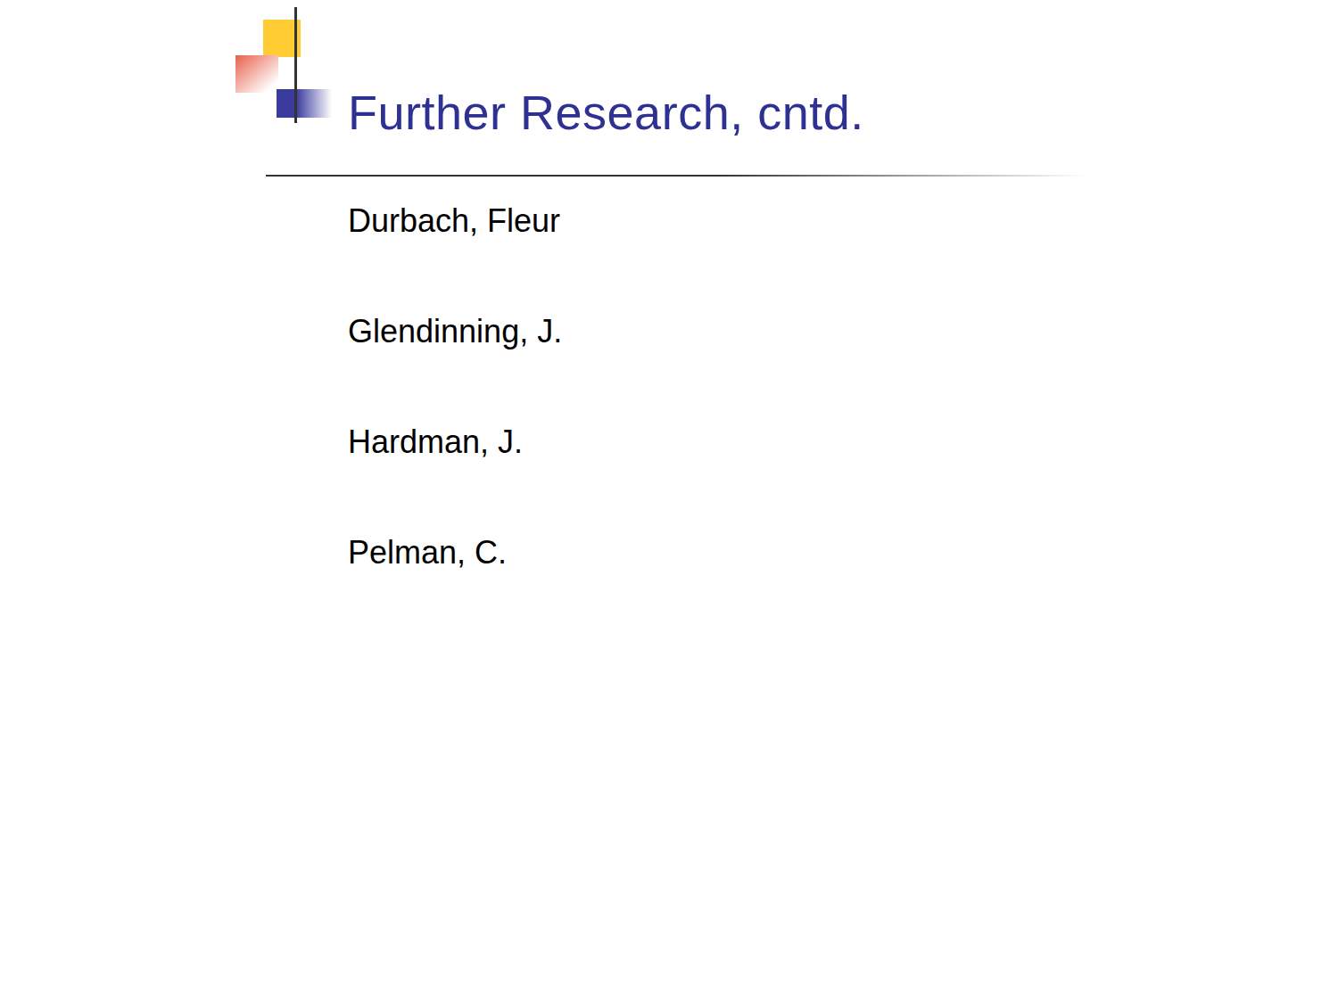Further Research, cntd.
Durbach, Fleur
Glendinning, J.
Hardman, J.
Pelman, C.